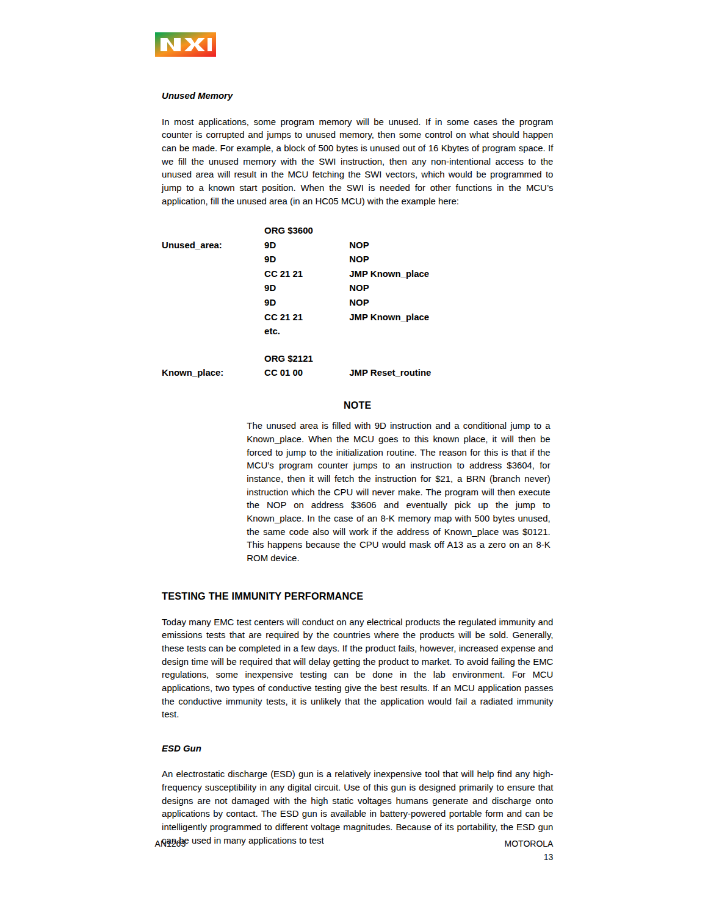Unused Memory
In most applications, some program memory will be unused. If in some cases the program counter is corrupted and jumps to unused memory, then some control on what should happen can be made. For example, a block of 500 bytes is unused out of 16 Kbytes of program space. If we fill the unused memory with the SWI instruction, then any non-intentional access to the unused area will result in the MCU fetching the SWI vectors, which would be programmed to jump to a known start position. When the SWI is needed for other functions in the MCU’s application, fill the unused area (in an HC05 MCU) with the example here:
| | ORG $3600 |
| Unused_area: | 9D | NOP |
| | 9D | NOP |
| | CC 21 21 | JMP Known_place |
| | 9D | NOP |
| | 9D | NOP |
| | CC 21 21 | JMP Known_place |
| | etc. | |
| | ORG $2121 |
| Known_place: | CC 01 00 | JMP Reset_routine |
NOTE
The unused area is filled with 9D instruction and a conditional jump to a Known_place. When the MCU goes to this known place, it will then be forced to jump to the initialization routine. The reason for this is that if the MCU’s program counter jumps to an instruction to address $3604, for instance, then it will fetch the instruction for $21, a BRN (branch never) instruction which the CPU will never make. The program will then execute the NOP on address $3606 and eventually pick up the jump to Known_place. In the case of an 8-K memory map with 500 bytes unused, the same code also will work if the address of Known_place was $0121. This happens because the CPU would mask off A13 as a zero on an 8-K ROM device.
TESTING THE IMMUNITY PERFORMANCE
Today many EMC test centers will conduct on any electrical products the regulated immunity and emissions tests that are required by the countries where the products will be sold. Generally, these tests can be completed in a few days. If the product fails, however, increased expense and design time will be required that will delay getting the product to market. To avoid failing the EMC regulations, some inexpensive testing can be done in the lab environment. For MCU applications, two types of conductive testing give the best results. If an MCU application passes the conductive immunity tests, it is unlikely that the application would fail a radiated immunity test.
ESD Gun
An electrostatic discharge (ESD) gun is a relatively inexpensive tool that will help find any high-frequency susceptibility in any digital circuit. Use of this gun is designed primarily to ensure that designs are not damaged with the high static voltages humans generate and discharge onto applications by contact. The ESD gun is available in battery-powered portable form and can be intelligently programmed to different voltage magnitudes. Because of its portability, the ESD gun can be used in many applications to test
AN1263
MOTOROLA
13